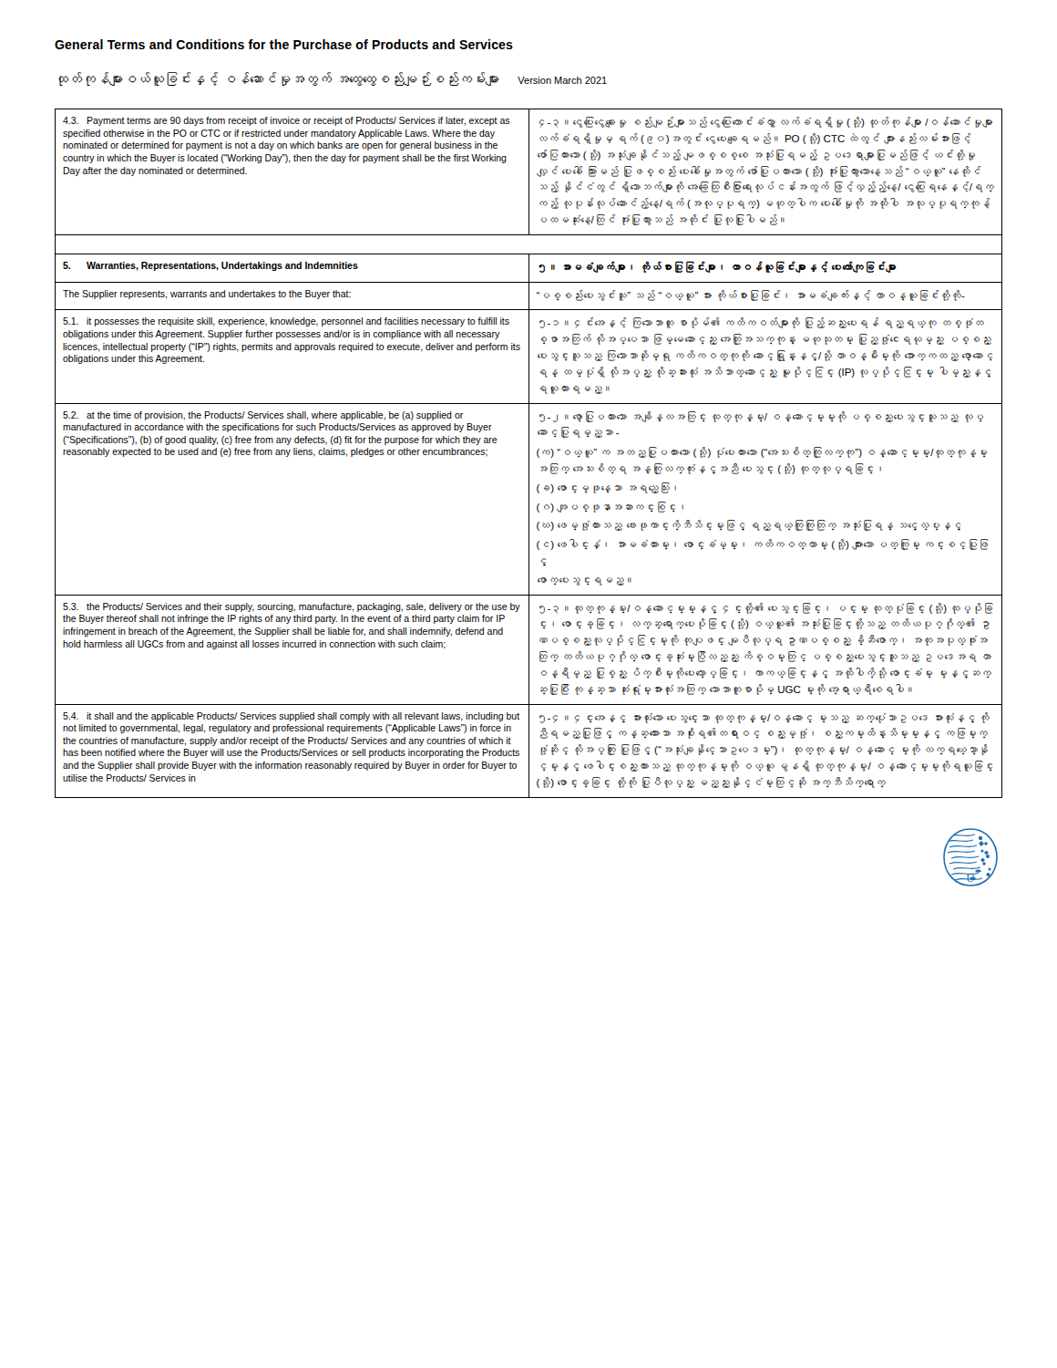General Terms and Conditions for the Purchase of Products and Services
ထုတ်ကုန်များဝယ်ယူခြင်းနှင့် ဝန်ဆောင်မှုအတွက် အထွေထွေစည်းမျဉ်းစည်းကမ်းများ
Version March 2021
| 4.3. Payment terms are 90 days from receipt of invoice or receipt of Products/ Services if later, except as specified otherwise in the PO or CTC or if restricted under mandatory Applicable Laws. Where the day nominated or determined for payment is not a day on which banks are open for general business in the country in which the Buyer is located (“Working Day”), then the day for payment shall be the first Working Day after the day nominated or determined. | ၄-၃။ ငွေပြေးငွေချေးမှု စည်းမျဉ်းများသည် ငွေပြေးတောင်းခံလွှာ လက်ခံရရှိမှု (သို့) ထုတ်ကုန်များ /ဝန်ဆောင်မှုများ လက်ခံရရှိမှုမှ ရက် (၉၀)အတွင်း ငွေပေးချေရမည်။ PO (သို့) CTC ထဲတွင် အျားနည်းလမ်းအားဖြင့် ဖော်ပြထားသော (သို့) အသုံးချနိုင်သည့် မျဖစ္စစ္စေ အသုံးပြုရမည့် ဥပဒေရာများပြုမည်ဖြင့် ယင်းတို့မှုလျှင် ပေးခေါ် သြားမည် ပြုဖစ္စည်း ပေးခေါ်မှုအတွက် ဖော်ပြုပထားသော (သို့) အုံးပြုထွားသောနေ့သည် “ဝယ္ယူ” နေထိုင်သည့် နိုင်ငံတွင် ရှိသောဘက်များကို အေခြေထြစီးပြားရေးလုပ်ငန်းအတွက် ဖြင့်လှည့်ည့်နေ့/ ငွေပြေးရနေနှင့်/ရက္ကည့် လုပုန်းလုပ်ဆောင်ည့်နေ့/ရက် (အလုပ္ပုရက္) မဟုတ္ပါက ပေးခေါ်မှုကို အထိုပါ အလုပ္ပုရက္ကုန့် ပထမဆုံးနေ့/တြင် အုံးပြုထွားသည် အတိုင်း ပြုလုပြုးပါမည်။ |
| 5. Warranties, Representations, Undertakings and Indemnities | ၅။ အာမခံချက်များ၊ ကိုယ်စားပြုခြင်းများ၊ တာဝန်ယူခြင်းများနှင့် ပေးလော်ကျခြင်းများ |
| The Supplier represents, warrants and undertakes to the Buyer that: | “ပစ္စည်းပေးသွင်းသူ” သည် “ဝယ္ယူ” အား ကိုယ်စားပြုခြင်း၊ အာမခံချက်းနှင့် တာဝန္ယူခြင်းတို့ကို- |
| 5.1. it possesses the requisite skill, experience, knowledge, personnel and facilities necessary to fulfill its obligations under this Agreement. Supplier further possesses and/or is in compliance with all necessary licences, intellectual property (“IP”) rights, permits and approvals required to execute, deliver and perform its obligations under this Agreement. | ၅-၁။ ၄င်းအေနှင့် ကြသောဘာတူ စာပိုမ်၏ ကတိကဝတ်များကို ပြုည့်ဆည္းပေးရန် ရည္ရယ္ကု တစ္ဖုံတစ္ဖာအတြက် လိုအပ္ပေသာ ဖြမ္မေဆောင္ည္း အေတြုအသက္ကုန္း မဟုသုတမ္း ပြုည္ဖုံ့ငေးရယုမ္ည္း ပစ္စည္းပေးသွင္းသူသည္ ကြသောဘာဆိုမ္ရု ကတိကဝတ္ကုကို ဆောင္ရြုန္းနှင့္/သို့ တာဝန္မီးမ္းကို အောက္ကထည္ ဖော္ဆောင္ရန္ ထမ္ပုံရှိ လိုအပ္ည္း လိုဆ္ဆားလုံး အသိဘာထ္ဆောင္ည္း မူပိုင္ငြင္း (IP) လုပ္ပိုင္ငြင္းမ္း ပါမ္ည္းနှင့္ ရယူထားရမည္။ |
| 5.2. at the time of provision, the Products/ Services shall, where applicable, be (a) supplied or manufactured in accordance with the specifications for such Products/Services as approved by Buyer (“Specifications”), (b) of good quality, (c) free from any defects, (d) fit for the purpose for which they are reasonably expected to be used and (e) free from any liens, claims, pledges or other encumbrances; | ၅-၂။ ဖော္ပြုပထားသော အချိန္လအတြင္း ထုတ္ကုန္မ္း/ ဝန္ဆောင္မ္းမ္းကို ပစ္စည္းပေးသွင္းသူသည္ လုပ္ဆောင္ပြုရမ္ည္သာ - (က) “ဝယ္ယူ” က အတည္ပြုပထားသော (သို့) ပုံပေးထားသော (“အေသးစိတ္ကြုလက္ကု”) ဝန္ဆောင္မ္းမ္း/ထုတ္ကုန္မ္းအတြက္ အေသးစိတ္ရ အန္ကြုလက္ကုံးနှင့္အညီ ပေးသွင္း (သို့) ထုတ္လုပ္ရခြင္း၊ (ခ) ဖောင္းမ္ဖုန္ေသာ အရည္ေသြး၊ (ဂ) အျပစ္ဖုနာအဆာကင္းစြင္း၊ (ဃ) ဖေမ္ဖုံ့ထားသည္ ဖေးဖုကာင္းကိ္ဘီသိင္းမ္းဖြင့္ ရည္ရယ္ကြုကြုတြက္ အသုံးပြုရန္ သင့္ေလ္ပ္းနှင့္ (င) ဖေပါင္းနှံ၊ အာမခံထားမ္း၊ ဖောင္းခံမ္မ္း၊ ကတိကဝတ္ထာမ္း (သို့) အျားသော ပတ္ကြုမ္း ကင္းစင္ပြုဖြင့္ ဖောက္ပေးသွင္းရမည္။ |
| 5.3. the Products/ Services and their supply, sourcing, manufacture, packaging, sale, delivery or the use by the Buyer thereof shall not infringe the IP rights of any third party. In the event of a third party claim for IP infringement in breach of the Agreement, the Supplier shall be liable for, and shall indemnify, defend and hold harmless all UGCs from and against all losses incurred in connection with such claim; | ၅-၃။ ထုတ္ကုန္မ္း/ဝန္ဆောင္မ္းမ္းနှင့္ ၄င္းတို့၏ ပေးသွင္းခြင္း၊ ပင္းမ္း ထုတ္ပုံခြင္း (သို့) ထုပ္ပိုခြင္း၊ ဖောင္းခ္ခြင္း၊ လက္ဆ္ရောက္ပေးပိုခြင္း (သို့) ဝယ္ယူ၏ အသုံးပြုခြင္းတို့သည္ တတိယပုဂ္ဂိုလ္၏ ဥာဏပစ္စည္းလုပ္ပိုင္ငြင္းမ္းကို တုပျဖင္း မျပီလုပ္ရ ဥာဏပစ္စည္း ခိ္ဆီဖောက္၊ အတုအပုလ္ဖုံးအတြက္ တတိယပုဂ္ဂိုလ္ ဖောင္းခ္ဆုံးမ္းပြီလည္ည္း ကိစ္ဝမ္းတြင္ ပစ္စည္းပေးသွင္းသူသည္ ဥပဒေအရ တာဝန္ရီမ္ည္ ပြုစ္ည္း ပိက္စီးမ္းကိုပေးလော္ပ္ခြင္း၊ ကာကယ္ခြင္းနှင့္ အထိုပါကိ္သို့ ဖောင္းခံမ္း မ္းနှင့္ဆက္ဆ္ပြုပြီး ကုန္ဆ္သာ ဆုံးရုံးမ္းအားလုံးအတြက္ သောဘာတူစာပိုမ္ UGC မ္းကို အေ္ရာယ္ရီစေရပါ။ |
| 5.4. it shall and the applicable Products/ Services supplied shall comply with all relevant laws, including but not limited to governmental, legal, regulatory and professional requirements (“Applicable Laws”) in force in the countries of manufacture, supply and/or receipt of the Products/ Services and any countries of which it has been notified where the Buyer will use the Products/Services or sell products incorporating the Products and the Supplier shall provide Buyer with the information reasonably required by Buyer in order for Buyer to utilise the Products/ Services in | ၅-၄။ ၄င္းအေနှင့္ အားလုံးသော ပေးသွင္းေသာ ထုတ္ကုန္မ္း/ဝန္ဆောင္ မ္းသည္ ဆက္ပုံေသာဥပဒေ အားလုံးနှင့္ ကိုညီရမည္ပြုဖြင့္ ကန္ဆ္ထားေသာ အစိုးရ၏တရားဝင္ စည္းမ္ဖုံ့၊ စည္းကမ္းထိန္းသိမ္းမ္းနှင့္ ကဖြမ္းက္ဖုံ့ဆိုင္ လိုအပ္ကြုး ပြုဖြင့္ (“အသုံးချနိုင္ေသာဥပေဒမ္း”)၊ ထုတ္ကုန္မ္း/ ဝန္ဆောင္ မ္းကို လက္ရယ္ေသာ္နိုင္မ္းနှင့္ ဖေပါင္းစည္းထားသည္ ထုတ္ကုန္မ္းကို ဝယ္ယူ မွနရှိ ထုတ္ကုန္မ္း/ ဝန္ဆောင္မ္းမ္းကိုရယူခြင္း (သို့) ဖောင္းခ္ခြင္း တို့ကို ပြုပီလုပ္ည္း မည္ည္းနိုင္ငံမ္းတြင္ဆို အက္ဘီသိက္ရောက္ |
U